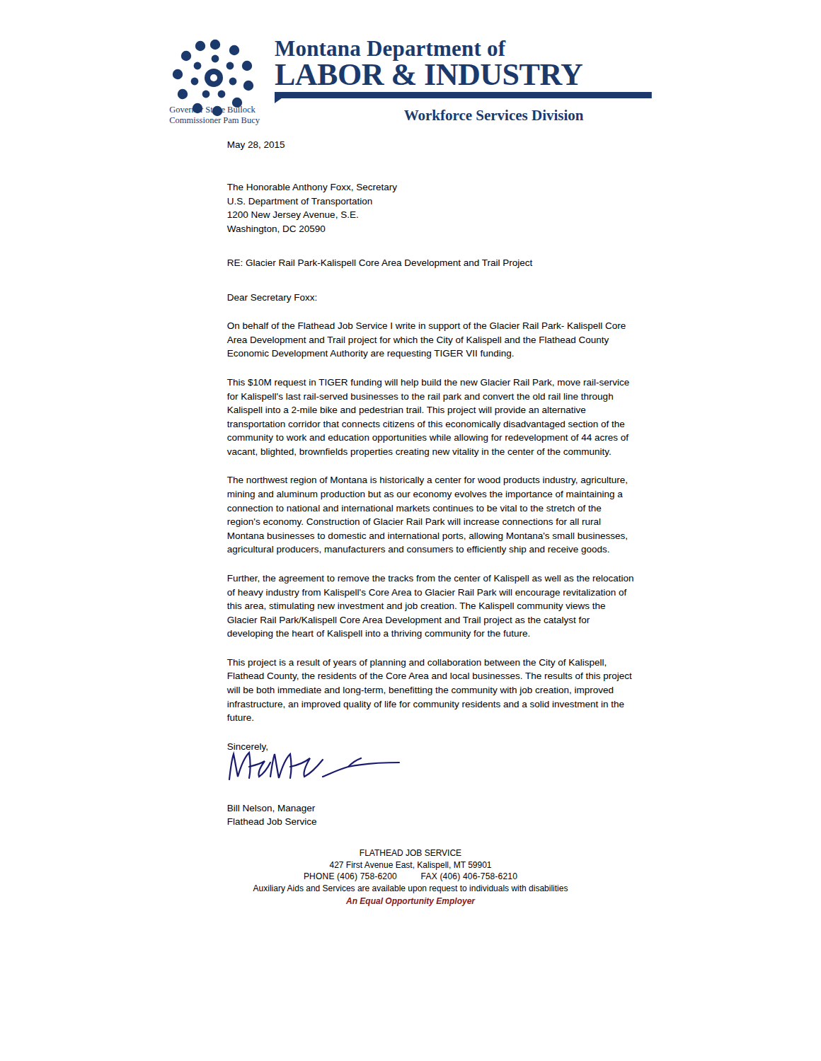Montana Department of
LABOR & INDUSTRY
Governor Steve Bullock
Commissioner Pam Bucy
Workforce Services Division
May 28, 2015
The Honorable Anthony Foxx, Secretary
U.S. Department of Transportation
1200 New Jersey Avenue, S.E.
Washington, DC 20590
RE: Glacier Rail Park-Kalispell Core Area Development and Trail Project
Dear Secretary Foxx:
On behalf of the Flathead Job Service I write in support of the Glacier Rail Park- Kalispell Core Area Development and Trail project for which the City of Kalispell and the Flathead County Economic Development Authority are requesting TIGER VII funding.
This $10M request in TIGER funding will help build the new Glacier Rail Park, move rail-service for Kalispell's last rail-served businesses to the rail park and convert the old rail line through Kalispell into a 2-mile bike and pedestrian trail. This project will provide an alternative transportation corridor that connects citizens of this economically disadvantaged section of the community to work and education opportunities while allowing for redevelopment of 44 acres of vacant, blighted, brownfields properties creating new vitality in the center of the community.
The northwest region of Montana is historically a center for wood products industry, agriculture, mining and aluminum production but as our economy evolves the importance of maintaining a connection to national and international markets continues to be vital to the stretch of the region's economy. Construction of Glacier Rail Park will increase connections for all rural Montana businesses to domestic and international ports, allowing Montana's small businesses, agricultural producers, manufacturers and consumers to efficiently ship and receive goods.
Further, the agreement to remove the tracks from the center of Kalispell as well as the relocation of heavy industry from Kalispell's Core Area to Glacier Rail Park will encourage revitalization of this area, stimulating new investment and job creation. The Kalispell community views the Glacier Rail Park/Kalispell Core Area Development and Trail project as the catalyst for developing the heart of Kalispell into a thriving community for the future.
This project is a result of years of planning and collaboration between the City of Kalispell, Flathead County, the residents of the Core Area and local businesses. The results of this project will be both immediate and long-term, benefitting the community with job creation, improved infrastructure, an improved quality of life for community residents and a solid investment in the future.
Sincerely,
Bill Nelson, Manager
Flathead Job Service
FLATHEAD JOB SERVICE
427 First Avenue East, Kalispell, MT 59901
PHONE (406) 758-6200 FAX (406) 406-758-6210
Auxiliary Aids and Services are available upon request to individuals with disabilities
An Equal Opportunity Employer